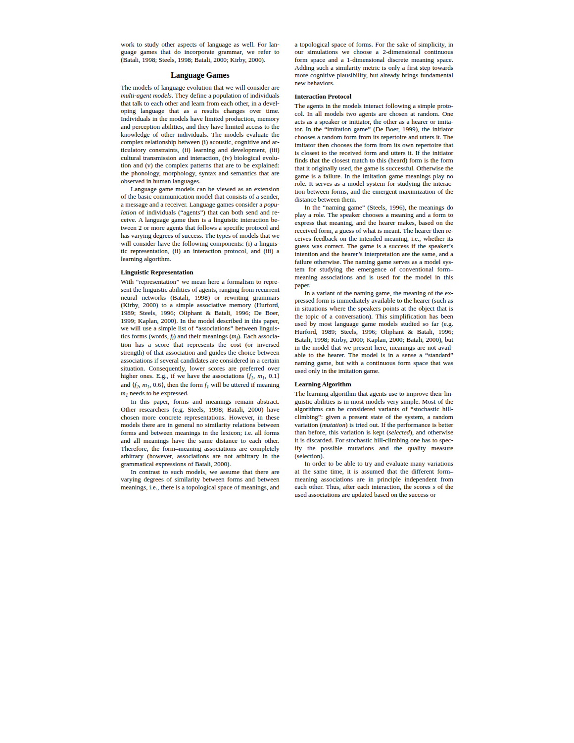work to study other aspects of language as well. For language games that do incorporate grammar, we refer to (Batali, 1998; Steels, 1998; Batali, 2000; Kirby, 2000).
Language Games
The models of language evolution that we will consider are multi-agent models. They define a population of individuals that talk to each other and learn from each other, in a developing language that as a results changes over time. Individuals in the models have limited production, memory and perception abilities, and they have limited access to the knowledge of other individuals. The models evaluate the complex relationship between (i) acoustic, cognitive and articulatory constraints, (ii) learning and development, (iii) cultural transmission and interaction, (iv) biological evolution and (v) the complex patterns that are to be explained: the phonology, morphology, syntax and semantics that are observed in human languages.
Language game models can be viewed as an extension of the basic communication model that consists of a sender, a message and a receiver. Language games consider a population of individuals (“agents”) that can both send and receive. A language game then is a linguistic interaction between 2 or more agents that follows a specific protocol and has varying degrees of success. The types of models that we will consider have the following components: (i) a linguistic representation, (ii) an interaction protocol, and (iii) a learning algorithm.
Linguistic Representation
With “representation” we mean here a formalism to represent the linguistic abilities of agents, ranging from recurrent neural networks (Batali, 1998) or rewriting grammars (Kirby, 2000) to a simple associative memory (Hurford, 1989; Steels, 1996; Oliphant & Batali, 1996; De Boer, 1999; Kaplan, 2000). In the model described in this paper, we will use a simple list of “associations” between linguistics forms (words, fi) and their meanings (mj). Each association has a score that represents the cost (or inversed strength) of that association and guides the choice between associations if several candidates are considered in a certain situation. Consequently, lower scores are preferred over higher ones. E.g., if we have the associations ⟨f1, m1, 0.1⟩ and ⟨f2, m1, 0.6⟩, then the form f1 will be uttered if meaning m1 needs to be expressed.
In this paper, forms and meanings remain abstract. Other researchers (e.g. Steels, 1998; Batali, 2000) have chosen more concrete representations. However, in these models there are in general no similarity relations between forms and between meanings in the lexicon; i.e. all forms and all meanings have the same distance to each other. Therefore, the form–meaning associations are completely arbitrary (however, associations are not arbitrary in the grammatical expressions of Batali, 2000).
In contrast to such models, we assume that there are varying degrees of similarity between forms and between meanings, i.e., there is a topological space of meanings, and a topological space of forms. For the sake of simplicity, in our simulations we choose a 2-dimensional continuous form space and a 1-dimensional discrete meaning space. Adding such a similarity metric is only a first step towards more cognitive plausibility, but already brings fundamental new behaviors.
Interaction Protocol
The agents in the models interact following a simple protocol. In all models two agents are chosen at random. One acts as a speaker or initiator, the other as a hearer or imitator. In the “imitation game” (De Boer, 1999), the initiator chooses a random form from its repertoire and utters it. The imitator then chooses the form from its own repertoire that is closest to the received form and utters it. If the initiator finds that the closest match to this (heard) form is the form that it originally used, the game is successful. Otherwise the game is a failure. In the imitation game meanings play no role. It serves as a model system for studying the interaction between forms, and the emergent maximization of the distance between them.
In the “naming game” (Steels, 1996), the meanings do play a role. The speaker chooses a meaning and a form to express that meaning, and the hearer makes, based on the received form, a guess of what is meant. The hearer then receives feedback on the intended meaning, i.e., whether its guess was correct. The game is a success if the speaker’s intention and the hearer’s interpretation are the same, and a failure otherwise. The naming game serves as a model system for studying the emergence of conventional form–meaning associations and is used for the model in this paper.
In a variant of the naming game, the meaning of the expressed form is immediately available to the hearer (such as in situations where the speakers points at the object that is the topic of a conversation). This simplification has been used by most language game models studied so far (e.g. Hurford, 1989; Steels, 1996; Oliphant & Batali, 1996; Batali, 1998; Kirby, 2000; Kaplan, 2000; Batali, 2000), but in the model that we present here, meanings are not available to the hearer. The model is in a sense a “standard” naming game, but with a continuous form space that was used only in the imitation game.
Learning Algorithm
The learning algorithm that agents use to improve their linguistic abilities is in most models very simple. Most of the algorithms can be considered variants of “stochastic hill-climbing”: given a present state of the system, a random variation (mutation) is tried out. If the performance is better than before, this variation is kept (selected), and otherwise it is discarded. For stochastic hill-climbing one has to specify the possible mutations and the quality measure (selection).
In order to be able to try and evaluate many variations at the same time, it is assumed that the different form–meaning associations are in principle independent from each other. Thus, after each interaction, the scores s of the used associations are updated based on the success or